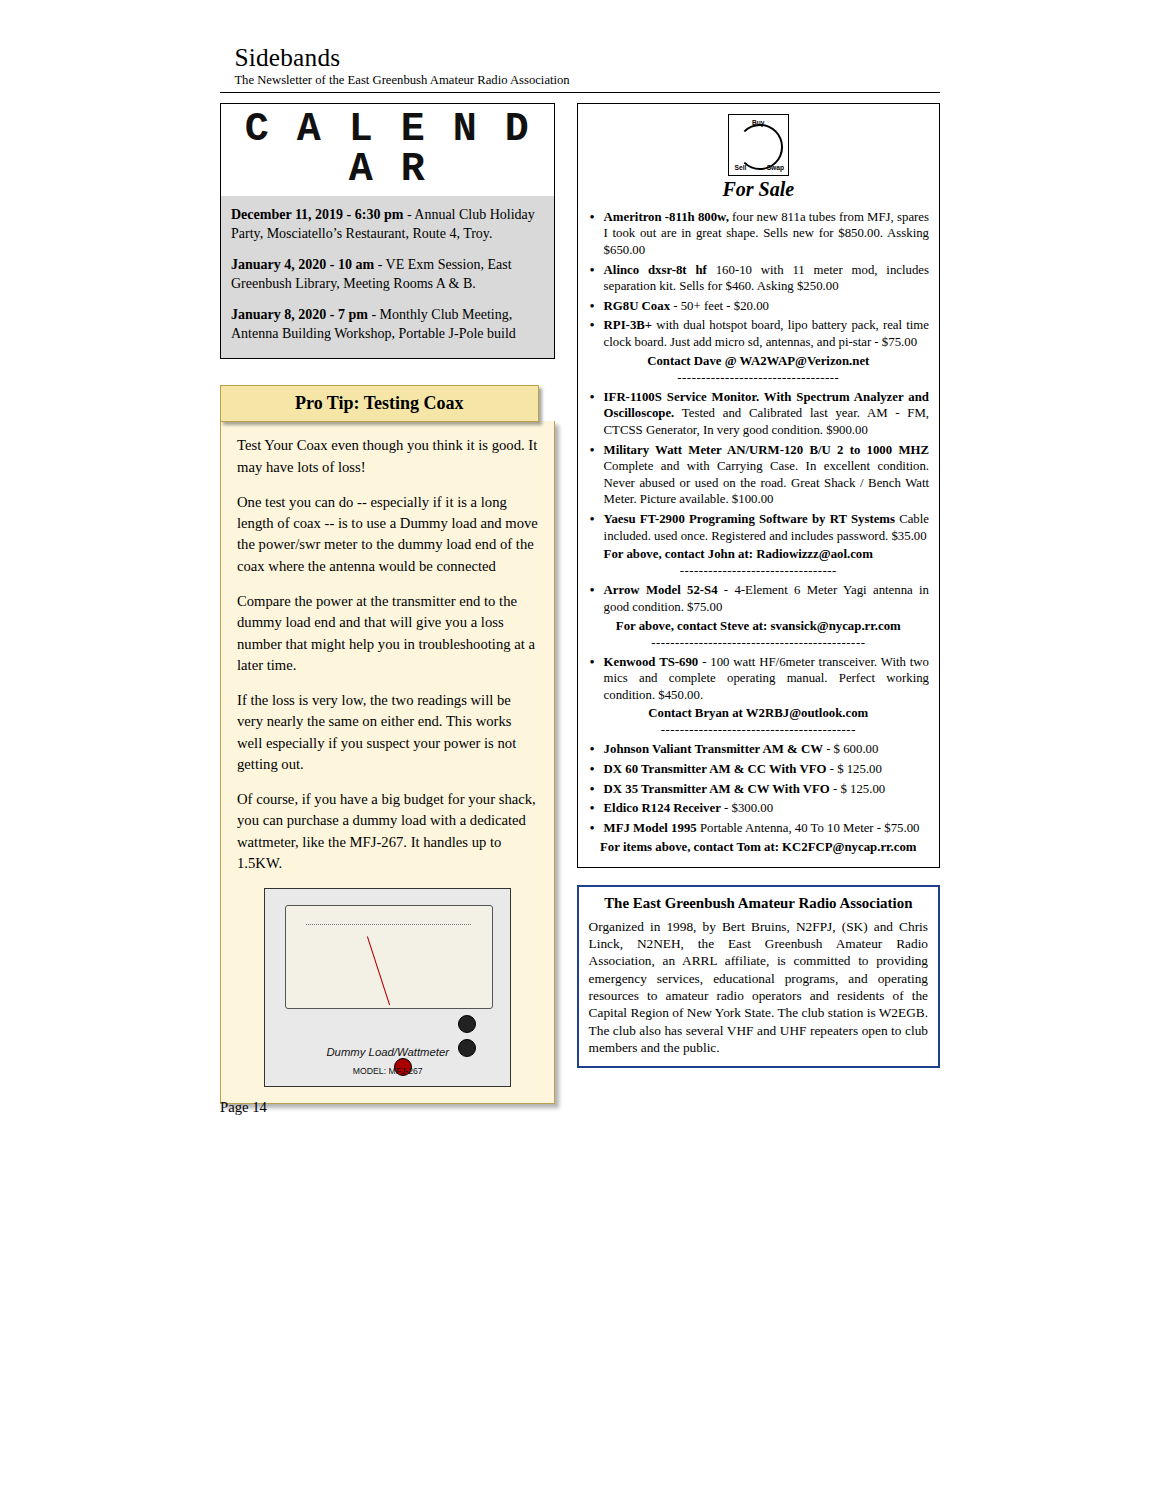Sidebands
The Newsletter of the East Greenbush Amateur Radio Association
C A L E N D A R
December 11, 2019 - 6:30 pm - Annual Club Holiday Party, Mosciatello’s Restaurant, Route 4, Troy.
January 4, 2020 - 10 am - VE Exm Session, East Greenbush Library, Meeting Rooms A & B.
January 8, 2020 - 7 pm - Monthly Club Meeting, Antenna Building Workshop, Portable J-Pole build
Pro Tip: Testing Coax
Test Your Coax even though you think it is good. It may have lots of loss!
One test you can do -- especially if it is a long length of coax -- is to use a Dummy load and move the power/swr meter to the dummy load end of the coax where the antenna would be connected
Compare the power at the transmitter end to the dummy load end and that will give you a loss number that might help you in troubleshooting at a later time.
If the loss is very low, the two readings will be very nearly the same on either end. This works well especially if you suspect your power is not getting out.
Of course, if you have a big budget for your shack, you can purchase a dummy load with a dedicated wattmeter, like the MFJ-267. It handles up to 1.5KW.
Dummy Load/Wattmeter
MODEL: MFJ-267
Buy Sell Swap
For Sale
Ameritron -811h 800w, four new 811a tubes from MFJ, spares I took out are in great shape. Sells new for $850.00. Assking $650.00
Alinco dxsr-8t hf 160-10 with 11 meter mod, includes separation kit. Sells for $460. Asking $250.00
RG8U Coax - 50+ feet - $20.00
RPI-3B+ with dual hotspot board, lipo battery pack, real time clock board. Just add micro sd, antennas, and pi-star - $75.00
Contact Dave @ WA2WAP@Verizon.net
----------------------------------
IFR-1100S Service Monitor. With Spectrum Analyzer and Oscilloscope. Tested and Calibrated last year. AM - FM, CTCSS Generator, In very good condition. $900.00
Military Watt Meter AN/URM-120 B/U 2 to 1000 MHZ Complete and with Carrying Case. In excellent condition. Never abused or used on the road. Great Shack / Bench Watt Meter. Picture available. $100.00
Yaesu FT-2900 Programing Software by RT Systems Cable included. used once. Registered and includes password. $35.00
For above, contact John at: Radiowizzz@aol.com
---------------------------------
Arrow Model 52-S4 - 4-Element 6 Meter Yagi antenna in good condition. $75.00
For above, contact Steve at: svansick@nycap.rr.com
---------------------------------------------
Kenwood TS-690 - 100 watt HF/6meter transceiver. With two mics and complete operating manual. Perfect working condition. $450.00.
Contact Bryan at W2RBJ@outlook.com
-----------------------------------------
Johnson Valiant Transmitter AM & CW - $ 600.00
DX 60 Transmitter AM & CC With VFO - $ 125.00
DX 35 Transmitter AM & CW With VFO - $ 125.00
Eldico R124 Receiver - $300.00
MFJ Model 1995 Portable Antenna, 40 To 10 Meter - $75.00
For items above, contact Tom at: KC2FCP@nycap.rr.com
The East Greenbush Amateur Radio Association
Organized in 1998, by Bert Bruins, N2FPJ, (SK) and Chris Linck, N2NEH, the East Greenbush Amateur Radio Association, an ARRL affiliate, is committed to providing emergency services, educational programs, and operating resources to amateur radio operators and residents of the Capital Region of New York State. The club station is W2EGB. The club also has several VHF and UHF repeaters open to club members and the public.
Page 14